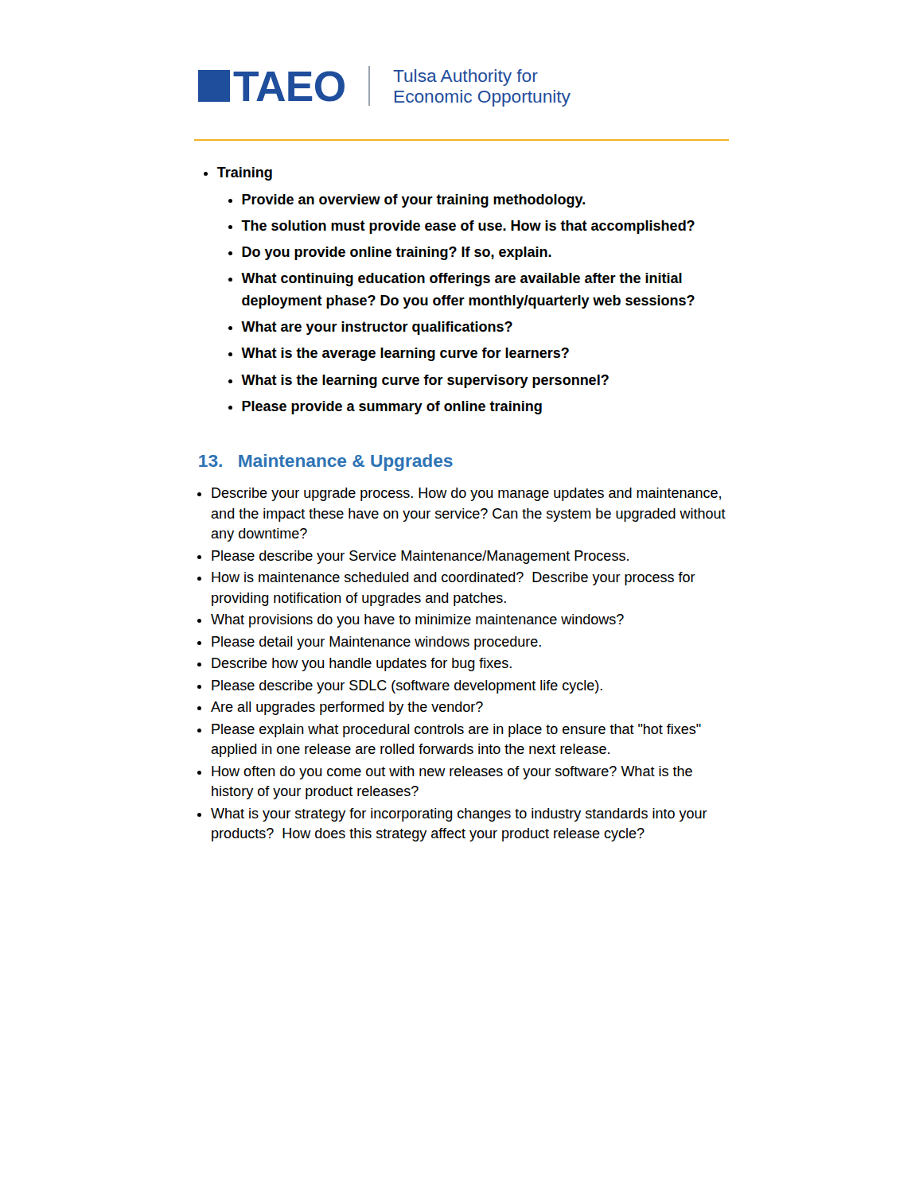TAEO
Tulsa Authority for
Economic Opportunity
Training
Provide an overview of your training methodology.
The solution must provide ease of use. How is that accomplished?
Do you provide online training? If so, explain.
What continuing education offerings are available after the initial deployment phase? Do you offer monthly/quarterly web sessions?
What are your instructor qualifications?
What is the average learning curve for learners?
What is the learning curve for supervisory personnel?
Please provide a summary of online training
13. Maintenance & Upgrades
Describe your upgrade process. How do you manage updates and maintenance, and the impact these have on your service? Can the system be upgraded without any downtime?
Please describe your Service Maintenance/Management Process.
How is maintenance scheduled and coordinated? Describe your process for providing notification of upgrades and patches.
What provisions do you have to minimize maintenance windows?
Please detail your Maintenance windows procedure.
Describe how you handle updates for bug fixes.
Please describe your SDLC (software development life cycle).
Are all upgrades performed by the vendor?
Please explain what procedural controls are in place to ensure that "hot fixes" applied in one release are rolled forwards into the next release.
How often do you come out with new releases of your software? What is the history of your product releases?
What is your strategy for incorporating changes to industry standards into your products? How does this strategy affect your product release cycle?